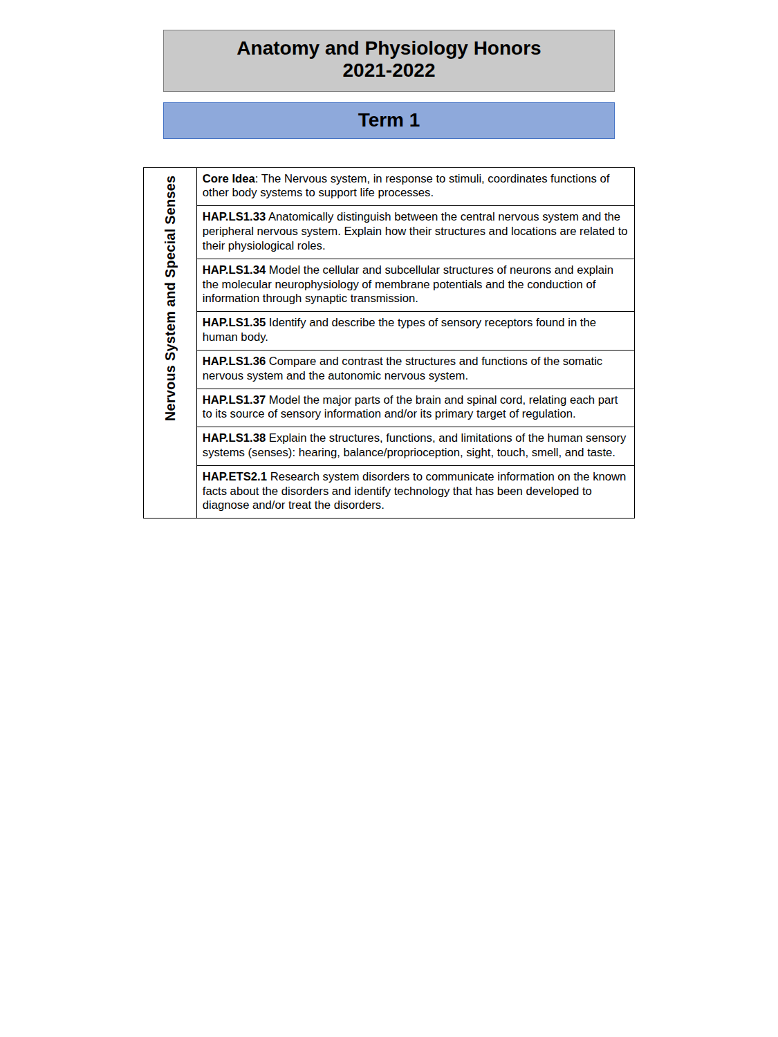Anatomy and Physiology Honors
2021-2022
Term 1
| Nervous System and Special Senses | Core Idea : The Nervous system, in response to stimuli, coordinates functions of other body systems to support life processes. |
| HAP.LS1.33 Anatomically distinguish between the central nervous system and the peripheral nervous system. Explain how their structures and locations are related to their physiological roles. |
| HAP.LS1.34 Model the cellular and subcellular structures of neurons and explain the molecular neurophysiology of membrane potentials and the conduction of information through synaptic transmission. |
| HAP.LS1.35 Identify and describe the types of sensory receptors found in the human body. |
| HAP.LS1.36 Compare and contrast the structures and functions of the somatic nervous system and the autonomic nervous system. |
| HAP.LS1.37 Model the major parts of the brain and spinal cord, relating each part to its source of sensory information and/or its primary target of regulation. |
| HAP.LS1.38 Explain the structures, functions, and limitations of the human sensory systems (senses): hearing, balance/proprioception, sight, touch, smell, and taste. |
| HAP.ETS2.1 Research system disorders to communicate information on the known facts about the disorders and identify technology that has been developed to diagnose and/or treat the disorders. |